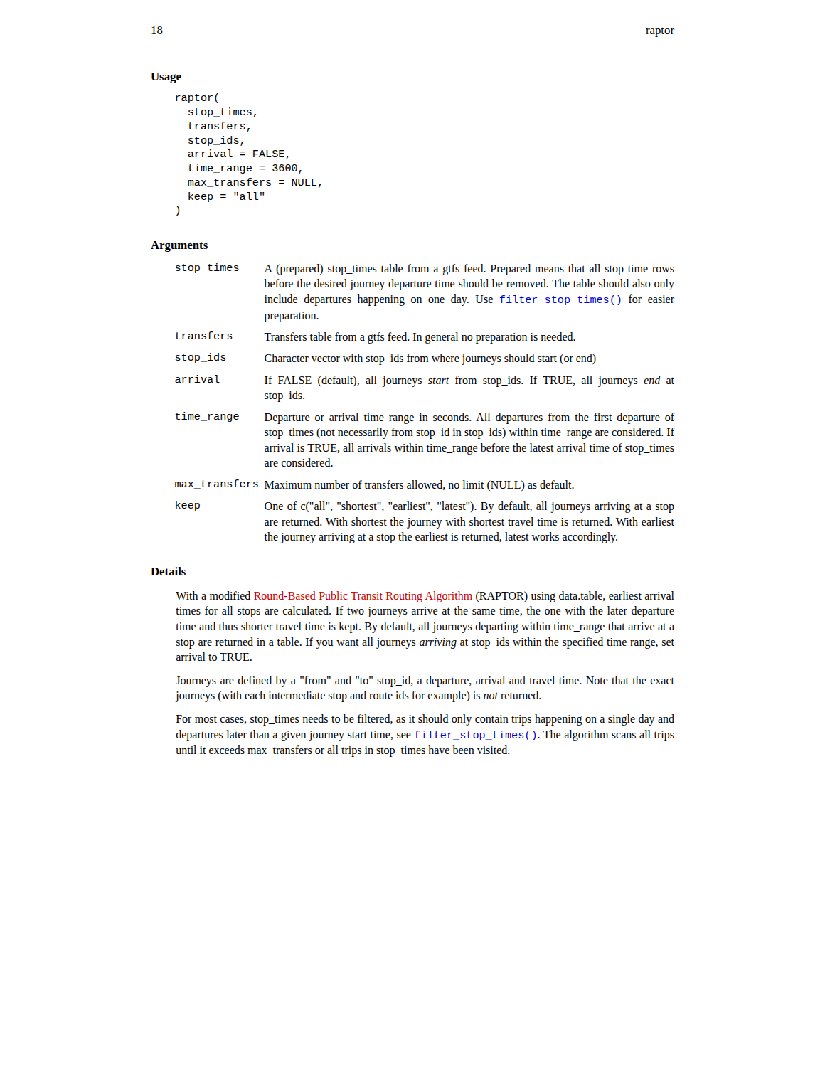18 raptor
Usage
raptor(
  stop_times,
  transfers,
  stop_ids,
  arrival = FALSE,
  time_range = 3600,
  max_transfers = NULL,
  keep = "all"
)
Arguments
stop_times
A (prepared) stop_times table from a gtfs feed. Prepared means that all stop time rows before the desired journey departure time should be removed. The table should also only include departures happening on one day. Use filter_stop_times() for easier preparation.
transfers
Transfers table from a gtfs feed. In general no preparation is needed.
stop_ids
Character vector with stop_ids from where journeys should start (or end)
arrival
If FALSE (default), all journeys start from stop_ids. If TRUE, all journeys end at stop_ids.
time_range
Departure or arrival time range in seconds. All departures from the first departure of stop_times (not necessarily from stop_id in stop_ids) within time_range are considered. If arrival is TRUE, all arrivals within time_range before the latest arrival time of stop_times are considered.
max_transfers
Maximum number of transfers allowed, no limit (NULL) as default.
keep
One of c("all", "shortest", "earliest", "latest"). By default, all journeys arriving at a stop are returned. With shortest the journey with shortest travel time is returned. With earliest the journey arriving at a stop the earliest is returned, latest works accordingly.
Details
With a modified Round-Based Public Transit Routing Algorithm (RAPTOR) using data.table, earliest arrival times for all stops are calculated. If two journeys arrive at the same time, the one with the later departure time and thus shorter travel time is kept. By default, all journeys departing within time_range that arrive at a stop are returned in a table. If you want all journeys arriving at stop_ids within the specified time range, set arrival to TRUE.
Journeys are defined by a "from" and "to" stop_id, a departure, arrival and travel time. Note that the exact journeys (with each intermediate stop and route ids for example) is not returned.
For most cases, stop_times needs to be filtered, as it should only contain trips happening on a single day and departures later than a given journey start time, see filter_stop_times(). The algorithm scans all trips until it exceeds max_transfers or all trips in stop_times have been visited.